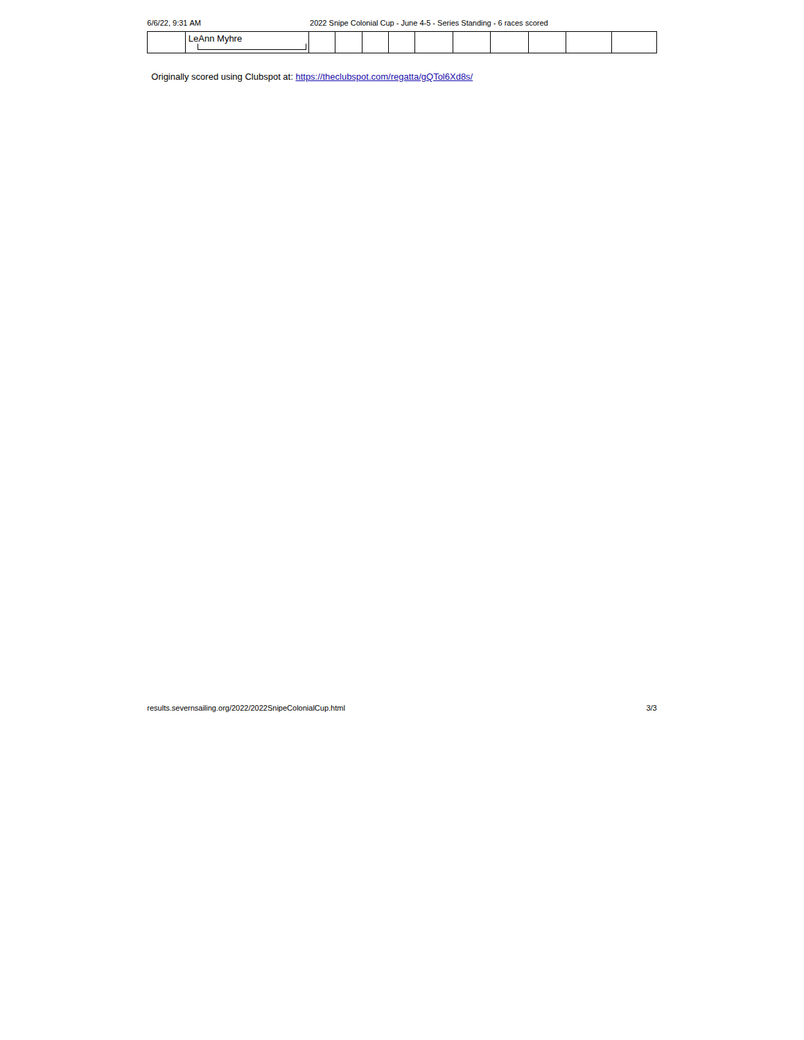6/6/22, 9:31 AM
2022 Snipe Colonial Cup - June 4-5 - Series Standing - 6 races scored
| | LeAnn Myhre | | | | | | | | | | |
Originally scored using Clubspot at: https://theclubspot.com/regatta/gQTol6Xd8s/
results.severnsailing.org/2022/2022SnipeColonialCup.html
3/3